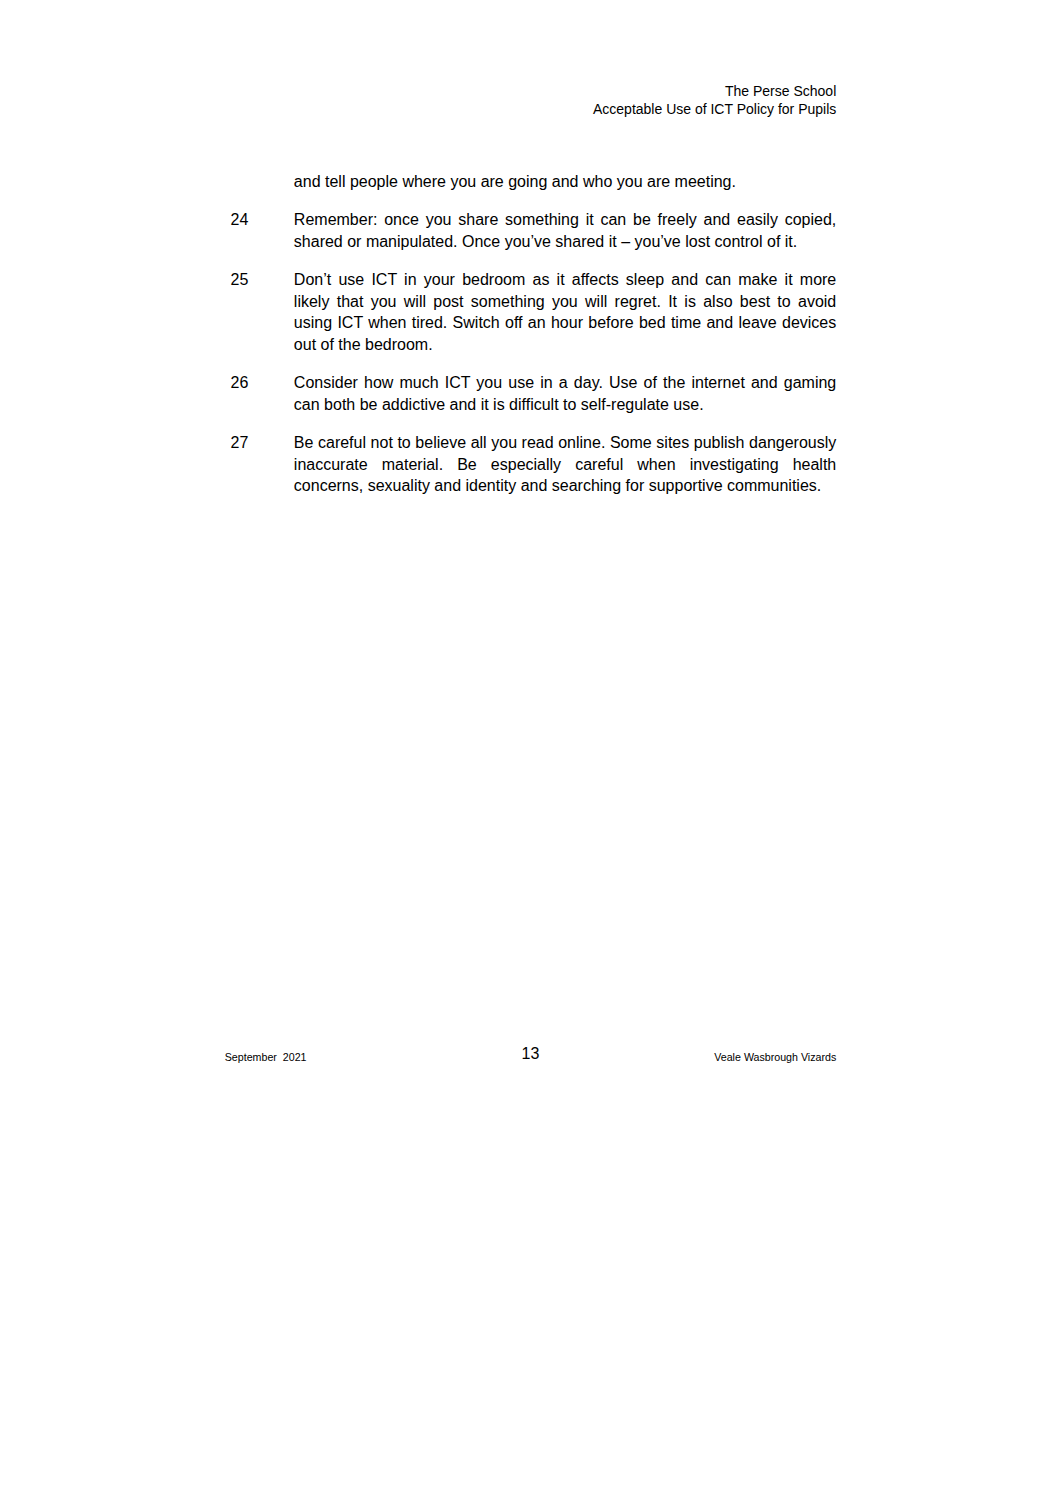The Perse School
Acceptable Use of ICT Policy for Pupils
and tell people where you are going and who you are meeting.
24 Remember: once you share something it can be freely and easily copied, shared or manipulated. Once you’ve shared it – you’ve lost control of it.
25 Don’t use ICT in your bedroom as it affects sleep and can make it more likely that you will post something you will regret. It is also best to avoid using ICT when tired. Switch off an hour before bed time and leave devices out of the bedroom.
26 Consider how much ICT you use in a day. Use of the internet and gaming can both be addictive and it is difficult to self-regulate use.
27 Be careful not to believe all you read online. Some sites publish dangerously inaccurate material. Be especially careful when investigating health concerns, sexuality and identity and searching for supportive communities.
September 2021
13
Veale Wasbrough Vizards